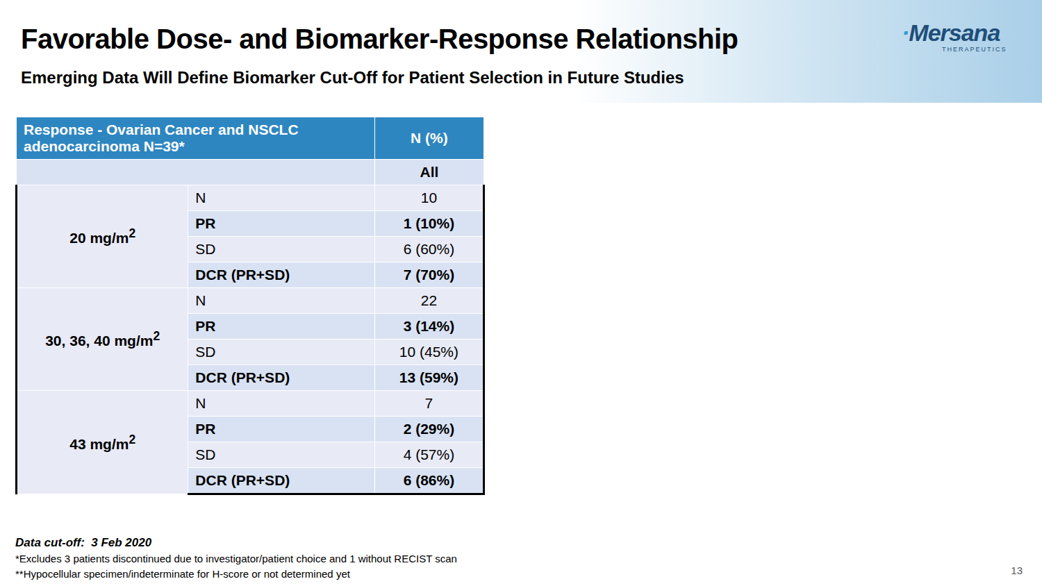Favorable Dose- and Biomarker-Response Relationship
Emerging Data Will Define Biomarker Cut-Off for Patient Selection in Future Studies
·Mersana
THERAPEUTICS
| Response - Ovarian Cancer and NSCLC adenocarcinoma N=39* | N (%) |
| | All |
| 20 mg/m 2 | N | 10 |
| PR | 1 (10%) |
| SD | 6 (60%) |
| DCR (PR+SD) | 7 (70%) |
| 30, 36, 40 mg/m 2 | N | 22 |
| PR | 3 (14%) |
| SD | 10 (45%) |
| DCR (PR+SD) | 13 (59%) |
| 43 mg/m 2 | N | 7 |
| PR | 2 (29%) |
| SD | 4 (57%) |
| DCR (PR+SD) | 6 (86%) |
Data cut-off: 3 Feb 2020
*Excludes 3 patients discontinued due to investigator/patient choice and 1 without RECIST scan
**Hypocellular specimen/indeterminate for H-score or not determined yet
13